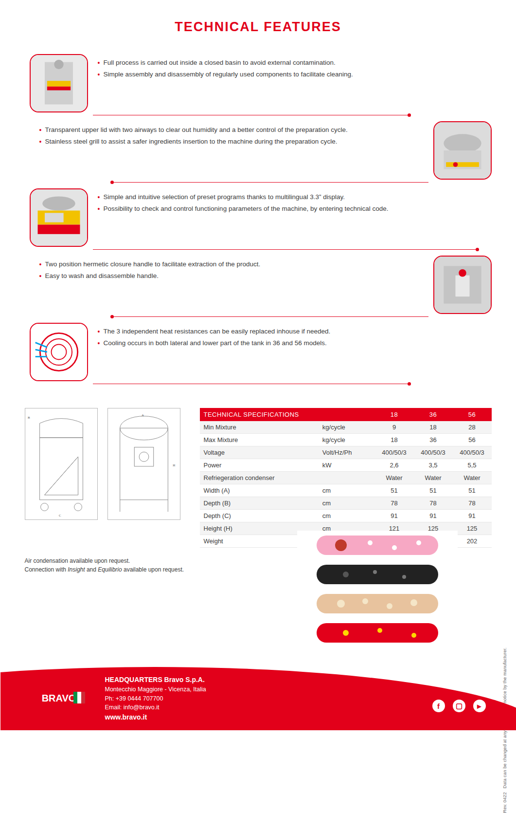TECHNICAL FEATURES
Full process is carried out inside a closed basin to avoid external contamination.
Simple assembly and disassembly of regularly used components to facilitate cleaning.
Transparent upper lid with two airways to clear out humidity and a better control of the preparation cycle.
Stainless steel grill to assist a safer ingredients insertion to the machine during the preparation cycle.
Simple and intuitive selection of preset programs thanks to multilingual 3.3” display.
Possibility to check and control functioning parameters of the machine, by entering technical code.
Two position hermetic closure handle to facilitate extraction of the product.
Easy to wash and disassemble handle.
The 3 independent heat resistances can be easily replaced inhouse if needed.
Cooling occurs in both lateral and lower part of the tank in 36 and 56 models.
| TECHNICAL SPECIFICATIONS | 18 | 36 | 56 |
| --- | --- | --- | --- |
| Min Mixture | kg/cycle | 9 | 18 | 28 |
| Max Mixture | kg/cycle | 18 | 36 | 56 |
| Voltage | Volt/Hz/Ph | 400/50/3 | 400/50/3 | 400/50/3 |
| Power | kW | 2,6 | 3,5 | 5,5 |
| Refriegeration condenser | | Water | Water | Water |
| Width (A) | cm | 51 | 51 | 51 |
| Depth (B) | cm | 78 | 78 | 78 |
| Depth (C) | cm | 91 | 91 | 91 |
| Height (H) | cm | 121 | 125 | 125 |
| Weight | kg | 152 | 184 | 202 |
Air condensation available upon request.
Connection with Insight and Equilibrio available upon request.
Rev. 0422 Data can be changed at any time without notice by the manufacturer.
HEADQUARTERS Bravo S.p.A.
Montecchio Maggiore - Vicenza, Italia
Ph: +39 0444 707700
Email: info@bravo.it
www.bravo.it
f ▢ ►